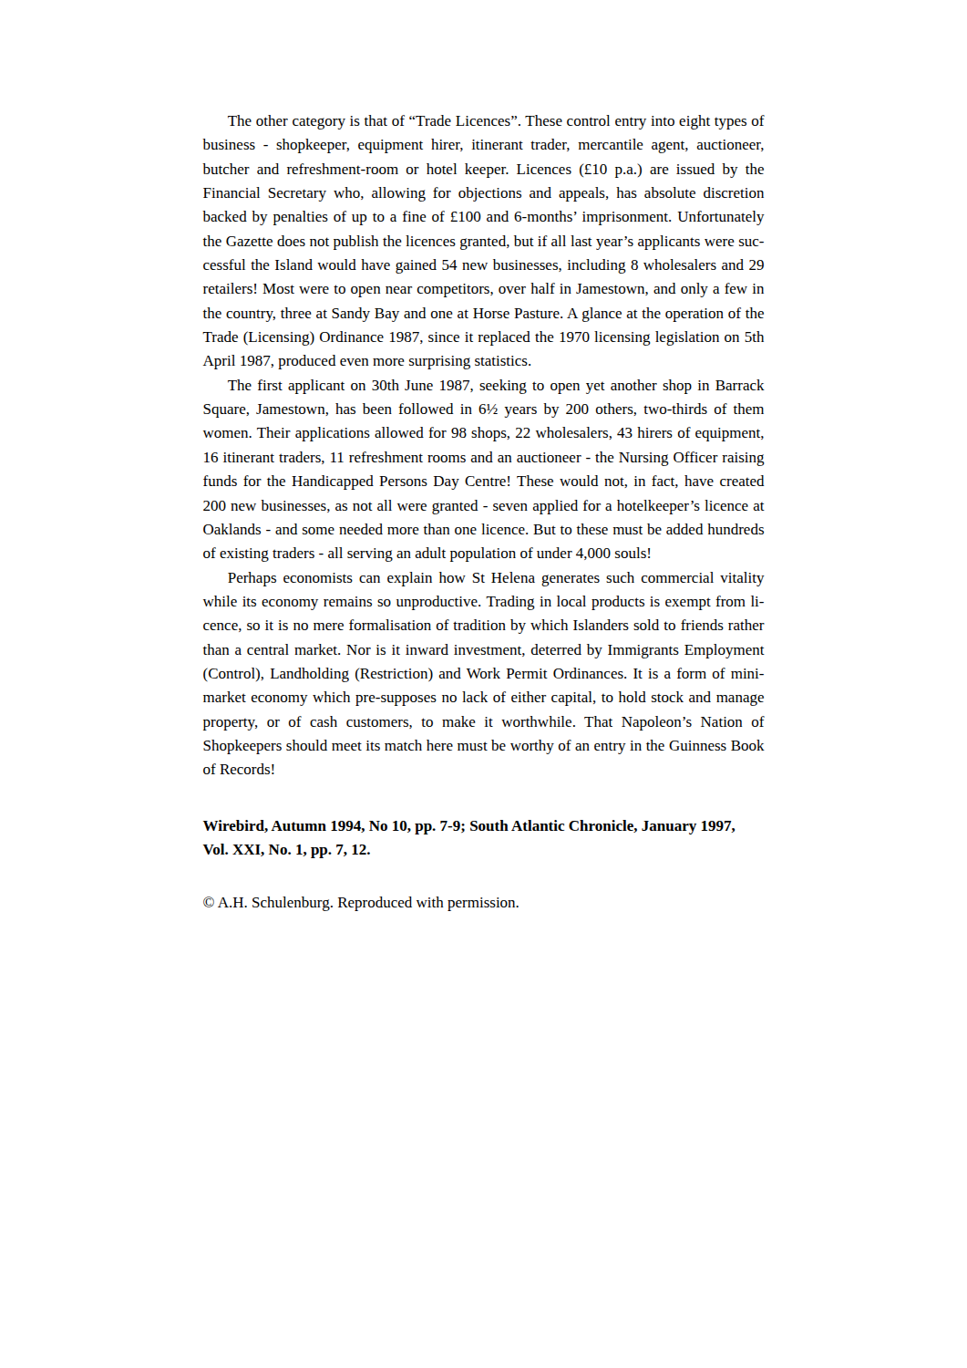The other category is that of “Trade Licences”. These control entry into eight types of business - shopkeeper, equipment hirer, itinerant trader, mercantile agent, auctioneer, butcher and refreshment-room or hotel keeper. Licences (£10 p.a.) are issued by the Financial Secretary who, allowing for objections and appeals, has absolute discretion backed by penalties of up to a fine of £100 and 6-months’ imprisonment. Unfortunately the Gazette does not publish the licences granted, but if all last year’s applicants were successful the Island would have gained 54 new businesses, including 8 wholesalers and 29 retailers! Most were to open near competitors, over half in Jamestown, and only a few in the country, three at Sandy Bay and one at Horse Pasture. A glance at the operation of the Trade (Licensing) Ordinance 1987, since it replaced the 1970 licensing legislation on 5th April 1987, produced even more surprising statistics.
The first applicant on 30th June 1987, seeking to open yet another shop in Barrack Square, Jamestown, has been followed in 6½ years by 200 others, two-thirds of them women. Their applications allowed for 98 shops, 22 wholesalers, 43 hirers of equipment, 16 itinerant traders, 11 refreshment rooms and an auctioneer - the Nursing Officer raising funds for the Handicapped Persons Day Centre! These would not, in fact, have created 200 new businesses, as not all were granted - seven applied for a hotelkeeper’s licence at Oaklands - and some needed more than one licence. But to these must be added hundreds of existing traders - all serving an adult population of under 4,000 souls!
Perhaps economists can explain how St Helena generates such commercial vitality while its economy remains so unproductive. Trading in local products is exempt from licence, so it is no mere formalisation of tradition by which Islanders sold to friends rather than a central market. Nor is it inward investment, deterred by Immigrants Employment (Control), Landholding (Restriction) and Work Permit Ordinances. It is a form of mini-market economy which pre-supposes no lack of either capital, to hold stock and manage property, or of cash customers, to make it worthwhile. That Napoleon’s Nation of Shopkeepers should meet its match here must be worthy of an entry in the Guinness Book of Records!
Wirebird, Autumn 1994, No 10, pp. 7-9; South Atlantic Chronicle, January 1997, Vol. XXI, No. 1, pp. 7, 12.
© A.H. Schulenburg. Reproduced with permission.